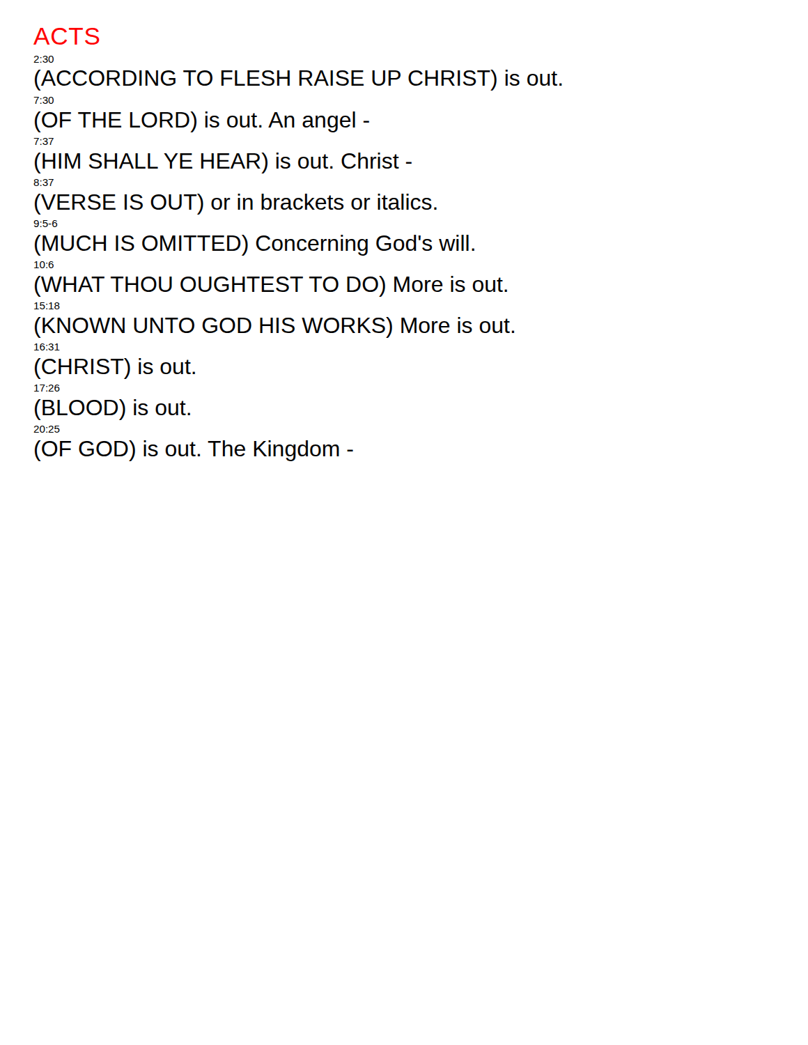ACTS
2:30
(ACCORDING TO FLESH RAISE UP CHRIST) is out.
7:30
(OF THE LORD) is out. An angel -
7:37
(HIM SHALL YE HEAR) is out. Christ -
8:37
(VERSE IS OUT) or in brackets or italics.
9:5-6
(MUCH IS OMITTED) Concerning God's will.
10:6
(WHAT THOU OUGHTEST TO DO) More is out.
15:18
(KNOWN UNTO GOD HIS WORKS) More is out.
16:31
(CHRIST) is out.
17:26
(BLOOD) is out.
20:25
(OF GOD) is out. The Kingdom -